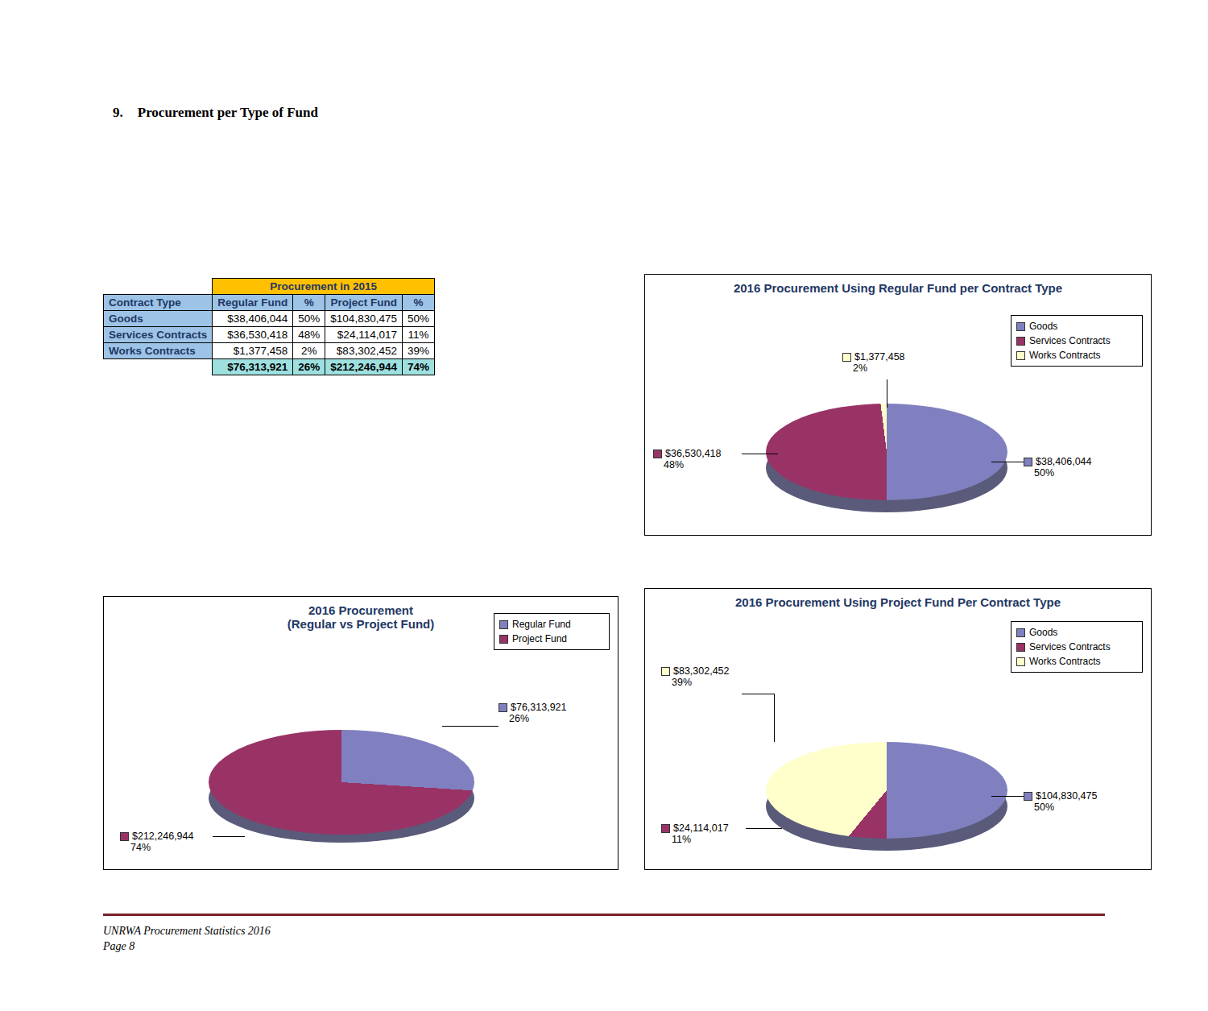9. Procurement per Type of Fund
| | Procurement in 2015 |
| Contract Type | Regular Fund | % | Project Fund | % |
| Goods | $38,406,044 | 50% | $104,830,475 | 50% |
| Services Contracts | $36,530,418 | 48% | $24,114,017 | 11% |
| Works Contracts | $1,377,458 | 2% | $83,302,452 | 39% |
| | $76,313,921 | 26% | $212,246,944 | 74% |
2016 Procurement Using Regular Fund per Contract Type
Goods
Services Contracts
Works Contracts
$1,377,458
2%
$36,530,418
48%
$38,406,044
50%
2016 Procurement
(Regular vs Project Fund)
Regular Fund
Project Fund
$76,313,921
26%
$212,246,944
74%
2016 Procurement Using Project Fund Per Contract Type
Goods
Services Contracts
Works Contracts
$83,302,452
39%
$104,830,475
50%
$24,114,017
11%
UNRWA Procurement Statistics 2016
Page 8